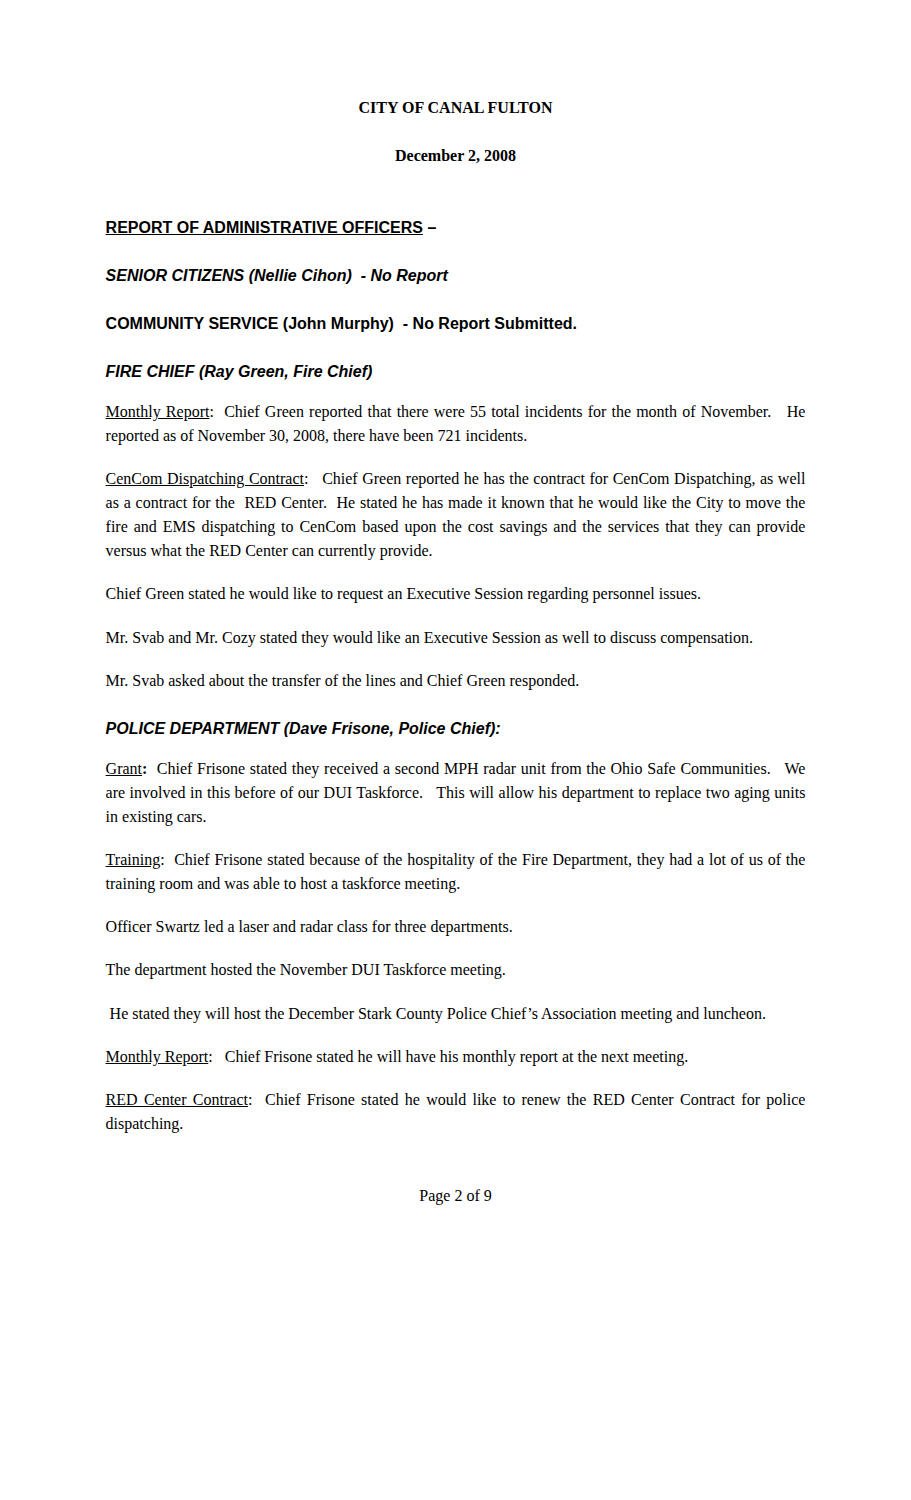CITY OF CANAL FULTON
December 2, 2008
REPORT OF ADMINISTRATIVE OFFICERS –
SENIOR CITIZENS (Nellie Cihon) - No Report
COMMUNITY SERVICE (John Murphy) - No Report Submitted.
FIRE CHIEF (Ray Green, Fire Chief)
Monthly Report: Chief Green reported that there were 55 total incidents for the month of November. He reported as of November 30, 2008, there have been 721 incidents.
CenCom Dispatching Contract: Chief Green reported he has the contract for CenCom Dispatching, as well as a contract for the RED Center. He stated he has made it known that he would like the City to move the fire and EMS dispatching to CenCom based upon the cost savings and the services that they can provide versus what the RED Center can currently provide.
Chief Green stated he would like to request an Executive Session regarding personnel issues.
Mr. Svab and Mr. Cozy stated they would like an Executive Session as well to discuss compensation.
Mr. Svab asked about the transfer of the lines and Chief Green responded.
POLICE DEPARTMENT (Dave Frisone, Police Chief):
Grant: Chief Frisone stated they received a second MPH radar unit from the Ohio Safe Communities. We are involved in this before of our DUI Taskforce. This will allow his department to replace two aging units in existing cars.
Training: Chief Frisone stated because of the hospitality of the Fire Department, they had a lot of us of the training room and was able to host a taskforce meeting.
Officer Swartz led a laser and radar class for three departments.
The department hosted the November DUI Taskforce meeting.
He stated they will host the December Stark County Police Chief’s Association meeting and luncheon.
Monthly Report: Chief Frisone stated he will have his monthly report at the next meeting.
RED Center Contract: Chief Frisone stated he would like to renew the RED Center Contract for police dispatching.
Page 2 of 9